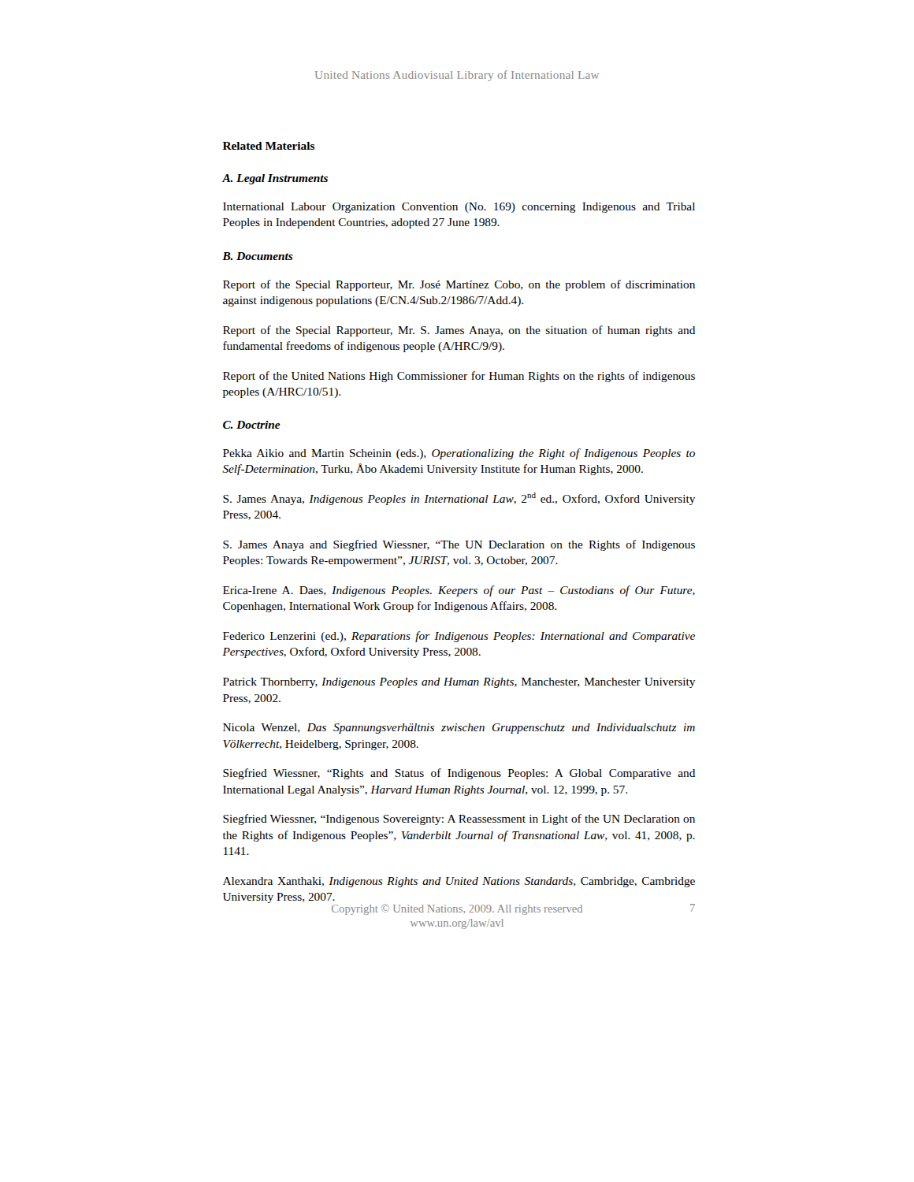United Nations Audiovisual Library of International Law
Related Materials
A. Legal Instruments
International Labour Organization Convention (No. 169) concerning Indigenous and Tribal Peoples in Independent Countries, adopted 27 June 1989.
B. Documents
Report of the Special Rapporteur, Mr. José Martínez Cobo, on the problem of discrimination against indigenous populations (E/CN.4/Sub.2/1986/7/Add.4).
Report of the Special Rapporteur, Mr. S. James Anaya, on the situation of human rights and fundamental freedoms of indigenous people (A/HRC/9/9).
Report of the United Nations High Commissioner for Human Rights on the rights of indigenous peoples (A/HRC/10/51).
C. Doctrine
Pekka Aikio and Martin Scheinin (eds.), Operationalizing the Right of Indigenous Peoples to Self-Determination, Turku, Åbo Akademi University Institute for Human Rights, 2000.
S. James Anaya, Indigenous Peoples in International Law, 2nd ed., Oxford, Oxford University Press, 2004.
S. James Anaya and Siegfried Wiessner, “The UN Declaration on the Rights of Indigenous Peoples: Towards Re-empowerment”, JURIST, vol. 3, October, 2007.
Erica-Irene A. Daes, Indigenous Peoples. Keepers of our Past – Custodians of Our Future, Copenhagen, International Work Group for Indigenous Affairs, 2008.
Federico Lenzerini (ed.), Reparations for Indigenous Peoples: International and Comparative Perspectives, Oxford, Oxford University Press, 2008.
Patrick Thornberry, Indigenous Peoples and Human Rights, Manchester, Manchester University Press, 2002.
Nicola Wenzel, Das Spannungsverhältnis zwischen Gruppenschutz und Individualschutz im Völkerrecht, Heidelberg, Springer, 2008.
Siegfried Wiessner, “Rights and Status of Indigenous Peoples: A Global Comparative and International Legal Analysis”, Harvard Human Rights Journal, vol. 12, 1999, p. 57.
Siegfried Wiessner, “Indigenous Sovereignty: A Reassessment in Light of the UN Declaration on the Rights of Indigenous Peoples”, Vanderbilt Journal of Transnational Law, vol. 41, 2008, p. 1141.
Alexandra Xanthaki, Indigenous Rights and United Nations Standards, Cambridge, Cambridge University Press, 2007.
Copyright © United Nations, 2009. All rights reserved www.un.org/law/avl
7